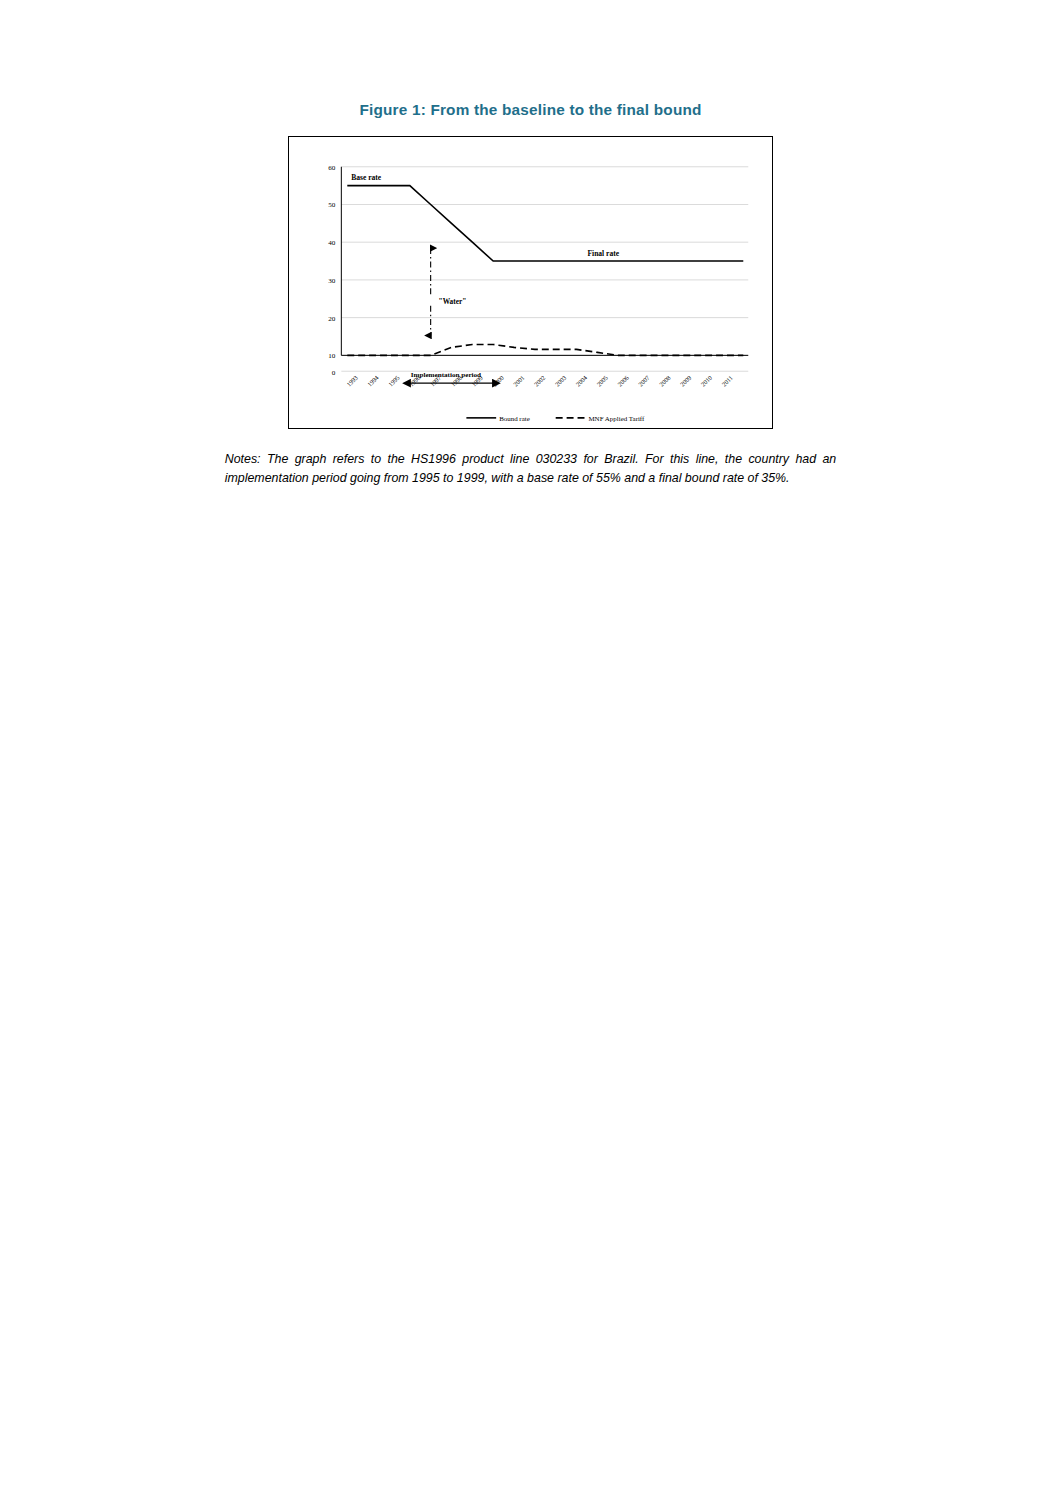Figure 1: From the baseline to the final bound
60 50 40 30 20 10 0 Base rate Final rate "Water" Implementation period 1993 1994 1995 1996 1997 1998 1999 2000 2001 2002 2003 2004 2005 2006 2007 2008 2009 2010 2011 Bound rate MNF Applied Tariff
Notes: The graph refers to the HS1996 product line 030233 for Brazil. For this line, the country had an implementation period going from 1995 to 1999, with a base rate of 55% and a final bound rate of 35%.